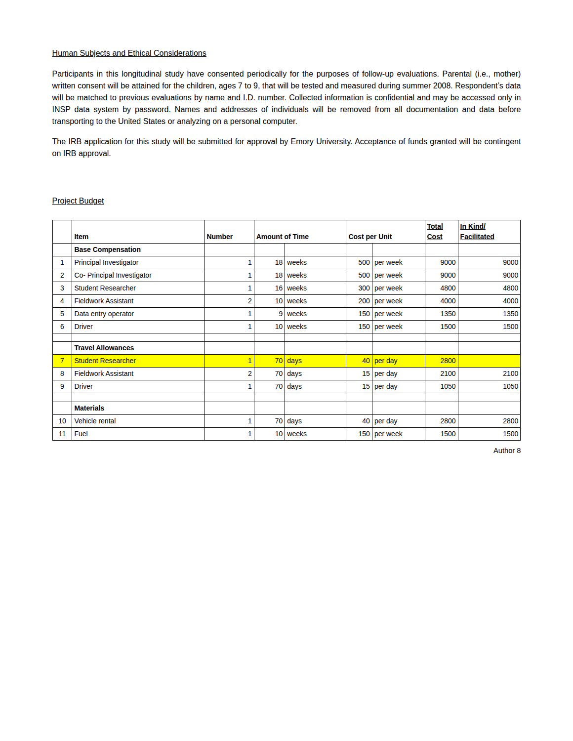Human Subjects and Ethical Considerations
Participants in this longitudinal study have consented periodically for the purposes of follow-up evaluations. Parental (i.e., mother) written consent will be attained for the children, ages 7 to 9, that will be tested and measured during summer 2008. Respondent’s data will be matched to previous evaluations by name and I.D. number. Collected information is confidential and may be accessed only in INSP data system by password. Names and addresses of individuals will be removed from all documentation and data before transporting to the United States or analyzing on a personal computer.
The IRB application for this study will be submitted for approval by Emory University. Acceptance of funds granted will be contingent on IRB approval.
Project Budget
| | Item | Number | Amount of Time | Cost per Unit | Total Cost | In Kind/ Facilitated |
| --- | --- | --- | --- | --- | --- | --- |
| | Base Compensation | | | | | | | |
| 1 | Principal Investigator | 1 | 18 | weeks | 500 | per week | 9000 | 9000 |
| 2 | Co- Principal Investigator | 1 | 18 | weeks | 500 | per week | 9000 | 9000 |
| 3 | Student Researcher | 1 | 16 | weeks | 300 | per week | 4800 | 4800 |
| 4 | Fieldwork Assistant | 2 | 10 | weeks | 200 | per week | 4000 | 4000 |
| 5 | Data entry operator | 1 | 9 | weeks | 150 | per week | 1350 | 1350 |
| 6 | Driver | 1 | 10 | weeks | 150 | per week | 1500 | 1500 |
| | Travel Allowances | | | | | | | |
| 7 | Student Researcher | 1 | 70 | days | 40 | per day | 2800 | |
| 8 | Fieldwork Assistant | 2 | 70 | days | 15 | per day | 2100 | 2100 |
| 9 | Driver | 1 | 70 | days | 15 | per day | 1050 | 1050 |
| | Materials | | | | | | | |
| 10 | Vehicle rental | 1 | 70 | days | 40 | per day | 2800 | 2800 |
| 11 | Fuel | 1 | 10 | weeks | 150 | per week | 1500 | 1500 |
Author 8